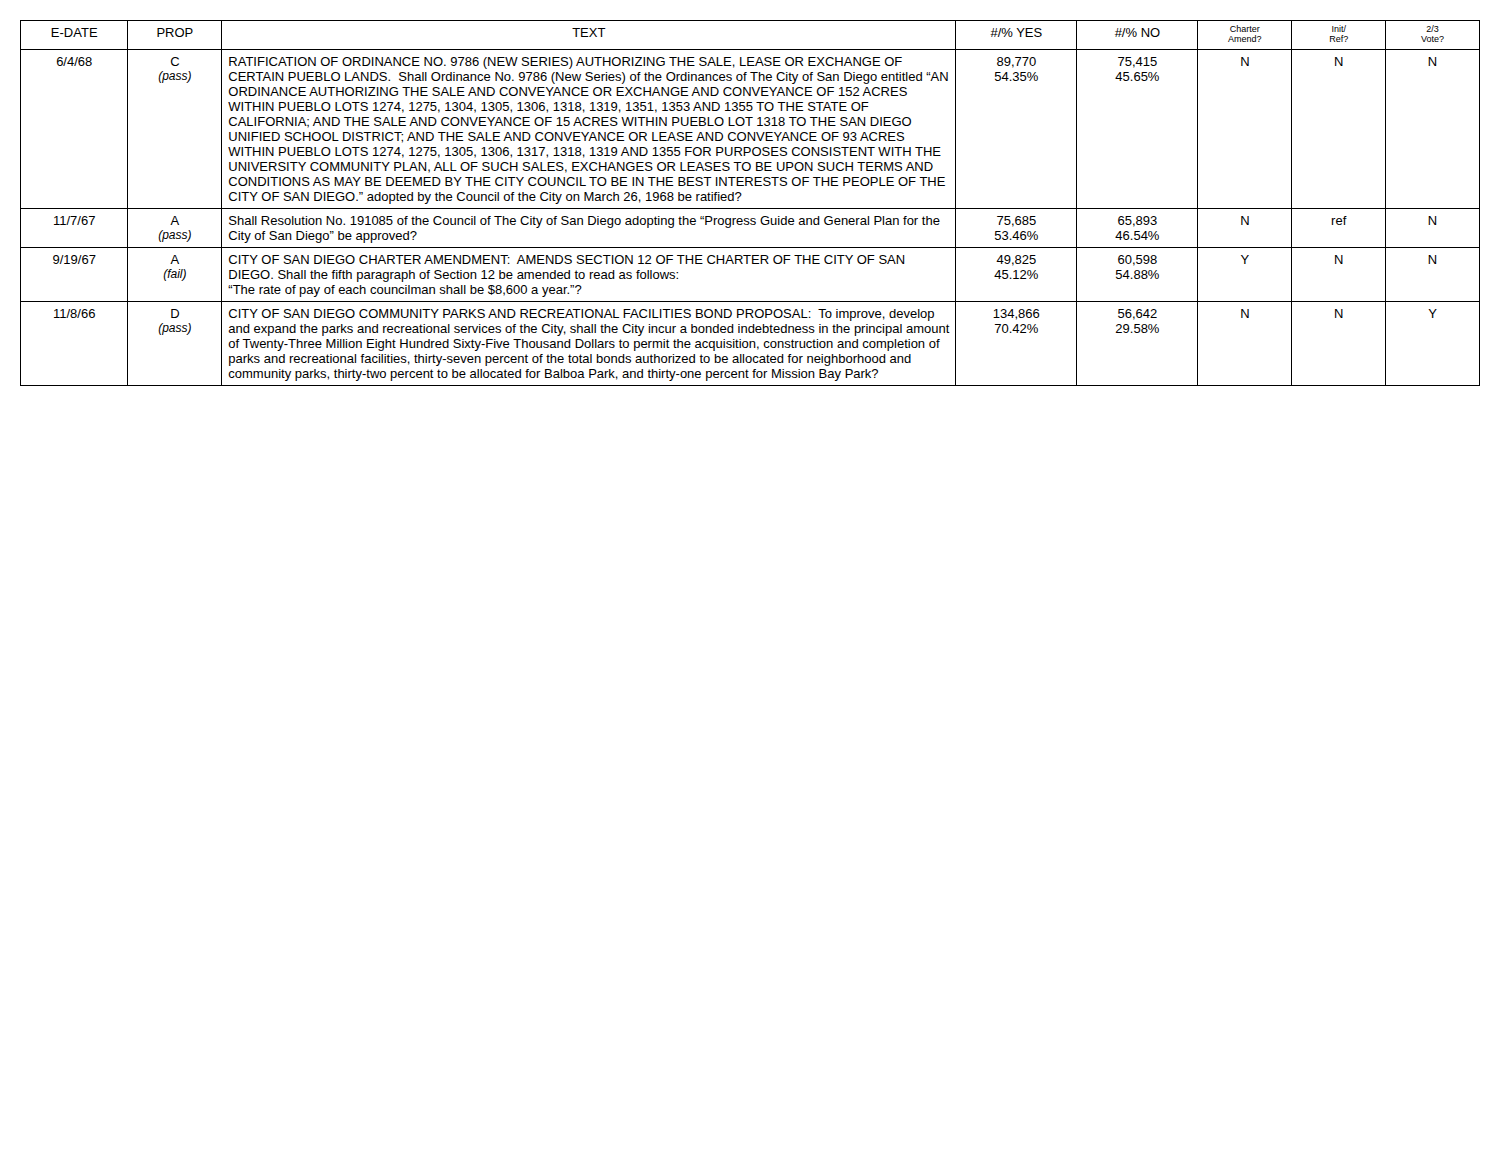| E-DATE | PROP | TEXT | #/% YES | #/% NO | Charter Amend? | Init/ Ref? | 2/3 Vote? |
| --- | --- | --- | --- | --- | --- | --- | --- |
| 6/4/68 | C (pass) | RATIFICATION OF ORDINANCE NO. 9786 (NEW SERIES) AUTHORIZING THE SALE, LEASE OR EXCHANGE OF CERTAIN PUEBLO LANDS. Shall Ordinance No. 9786 (New Series) of the Ordinances of The City of San Diego entitled “AN ORDINANCE AUTHORIZING THE SALE AND CONVEYANCE OR EXCHANGE AND CONVEYANCE OF 152 ACRES WITHIN PUEBLO LOTS 1274, 1275, 1304, 1305, 1306, 1318, 1319, 1351, 1353 AND 1355 TO THE STATE OF CALIFORNIA; AND THE SALE AND CONVEYANCE OF 15 ACRES WITHIN PUEBLO LOT 1318 TO THE SAN DIEGO UNIFIED SCHOOL DISTRICT; AND THE SALE AND CONVEYANCE OR LEASE AND CONVEYANCE OF 93 ACRES WITHIN PUEBLO LOTS 1274, 1275, 1305, 1306, 1317, 1318, 1319 AND 1355 FOR PURPOSES CONSISTENT WITH THE UNIVERSITY COMMUNITY PLAN, ALL OF SUCH SALES, EXCHANGES OR LEASES TO BE UPON SUCH TERMS AND CONDITIONS AS MAY BE DEEMED BY THE CITY COUNCIL TO BE IN THE BEST INTERESTS OF THE PEOPLE OF THE CITY OF SAN DIEGO.” adopted by the Council of the City on March 26, 1968 be ratified? | 89,770 54.35% | 75,415 45.65% | N | N | N |
| 11/7/67 | A (pass) | Shall Resolution No. 191085 of the Council of The City of San Diego adopting the “Progress Guide and General Plan for the City of San Diego” be approved? | 75,685 53.46% | 65,893 46.54% | N | ref | N |
| 9/19/67 | A (fail) | CITY OF SAN DIEGO CHARTER AMENDMENT: AMENDS SECTION 12 OF THE CHARTER OF THE CITY OF SAN DIEGO. Shall the fifth paragraph of Section 12 be amended to read as follows: “The rate of pay of each councilman shall be $8,600 a year.”? | 49,825 45.12% | 60,598 54.88% | Y | N | N |
| 11/8/66 | D (pass) | CITY OF SAN DIEGO COMMUNITY PARKS AND RECREATIONAL FACILITIES BOND PROPOSAL: To improve, develop and expand the parks and recreational services of the City, shall the City incur a bonded indebtedness in the principal amount of Twenty-Three Million Eight Hundred Sixty-Five Thousand Dollars to permit the acquisition, construction and completion of parks and recreational facilities, thirty-seven percent of the total bonds authorized to be allocated for neighborhood and community parks, thirty-two percent to be allocated for Balboa Park, and thirty-one percent for Mission Bay Park? | 134,866 70.42% | 56,642 29.58% | N | N | Y |